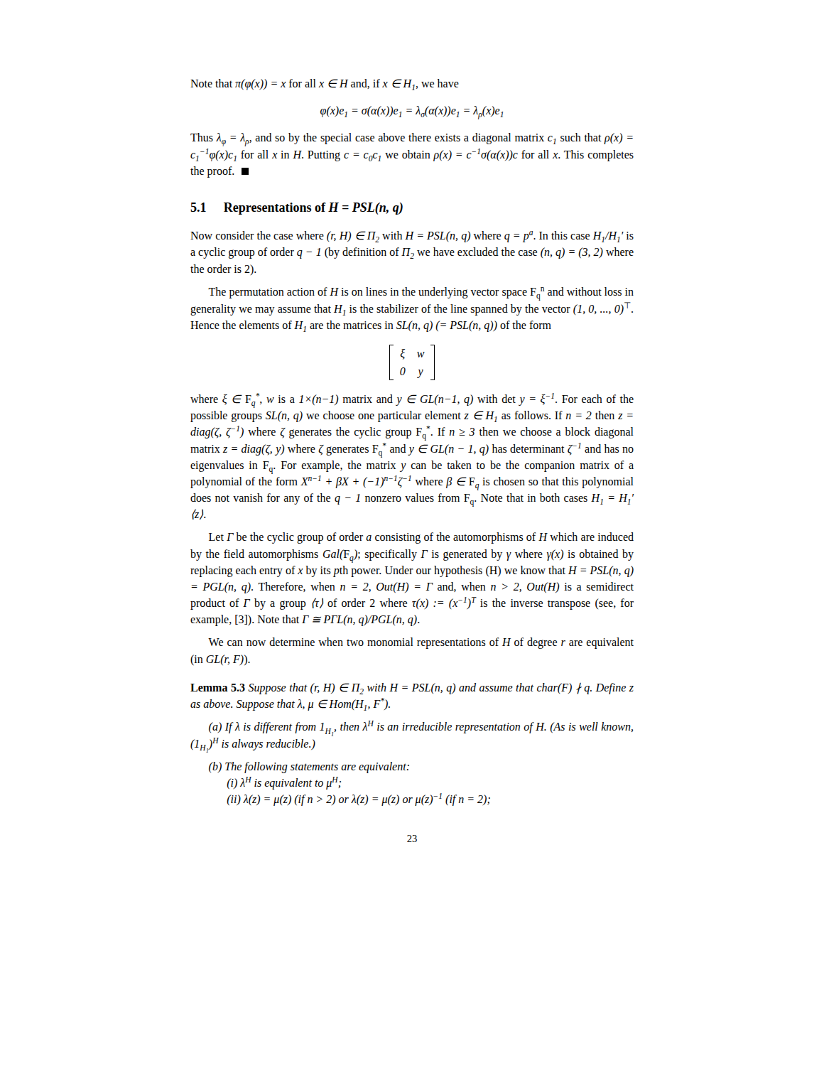Note that π(φ(x)) = x for all x ∈ H and, if x ∈ H1, we have
φ(x)e1 = σ(α(x))e1 = λσ(α(x))e1 = λρ(x)e1
Thus λφ = λρ, and so by the special case above there exists a diagonal matrix c1 such that ρ(x) = c1−1φ(x)c1 for all x in H. Putting c = c0c1 we obtain ρ(x) = c−1σ(α(x))c for all x. This completes the proof.
5.1 Representations of H = PSL(n, q)
Now consider the case where (r, H) ∈ Π2 with H = PSL(n, q) where q = pa. In this case H1/H1′ is a cyclic group of order q − 1 (by definition of Π2 we have excluded the case (n, q) = (3, 2) where the order is 2).
The permutation action of H is on lines in the underlying vector space Fqn and without loss in generality we may assume that H1 is the stabilizer of the line spanned by the vector (1, 0, ..., 0)⊤. Hence the elements of H1 are the matrices in SL(n, q) (= PSL(n, q)) of the form
| ξ | w |
| 0 | y |
where ξ ∈ Fq*, w is a 1×(n−1) matrix and y ∈ GL(n−1, q) with det y = ξ−1. For each of the possible groups SL(n, q) we choose one particular element z ∈ H1 as follows. If n = 2 then z = diag(ζ, ζ−1) where ζ generates the cyclic group Fq*. If n ≥ 3 then we choose a block diagonal matrix z = diag(ζ, y) where ζ generates Fq* and y ∈ GL(n − 1, q) has determinant ζ−1 and has no eigenvalues in Fq. For example, the matrix y can be taken to be the companion matrix of a polynomial of the form Xn−1 + βX + (−1)n−1ζ−1 where β ∈ Fq is chosen so that this polynomial does not vanish for any of the q − 1 nonzero values from Fq. Note that in both cases H1 = H1′ ⟨z⟩.
Let Γ be the cyclic group of order a consisting of the automorphisms of H which are induced by the field automorphisms Gal(Fq); specifically Γ is generated by γ where γ(x) is obtained by replacing each entry of x by its pth power. Under our hypothesis (H) we know that H = PSL(n, q) = PGL(n, q). Therefore, when n = 2, Out(H) = Γ and, when n > 2, Out(H) is a semidirect product of Γ by a group ⟨τ⟩ of order 2 where τ(x) := (x−1)T is the inverse transpose (see, for example, [3]). Note that Γ ≅ PΓL(n, q)/PGL(n, q).
We can now determine when two monomial representations of H of degree r are equivalent (in GL(r, F)).
Lemma 5.3 Suppose that (r, H) ∈ Π2 with H = PSL(n, q) and assume that char(F) ∤ q. Define z as above. Suppose that λ, μ ∈ Hom(H1, F*).
(a) If λ is different from 1H1, then λH is an irreducible representation of H. (As is well known, (1H1)H is always reducible.)
(b) The following statements are equivalent: (i) λH is equivalent to μH; (ii) λ(z) = μ(z) (if n > 2) or λ(z) = μ(z) or μ(z)−1 (if n = 2);
23